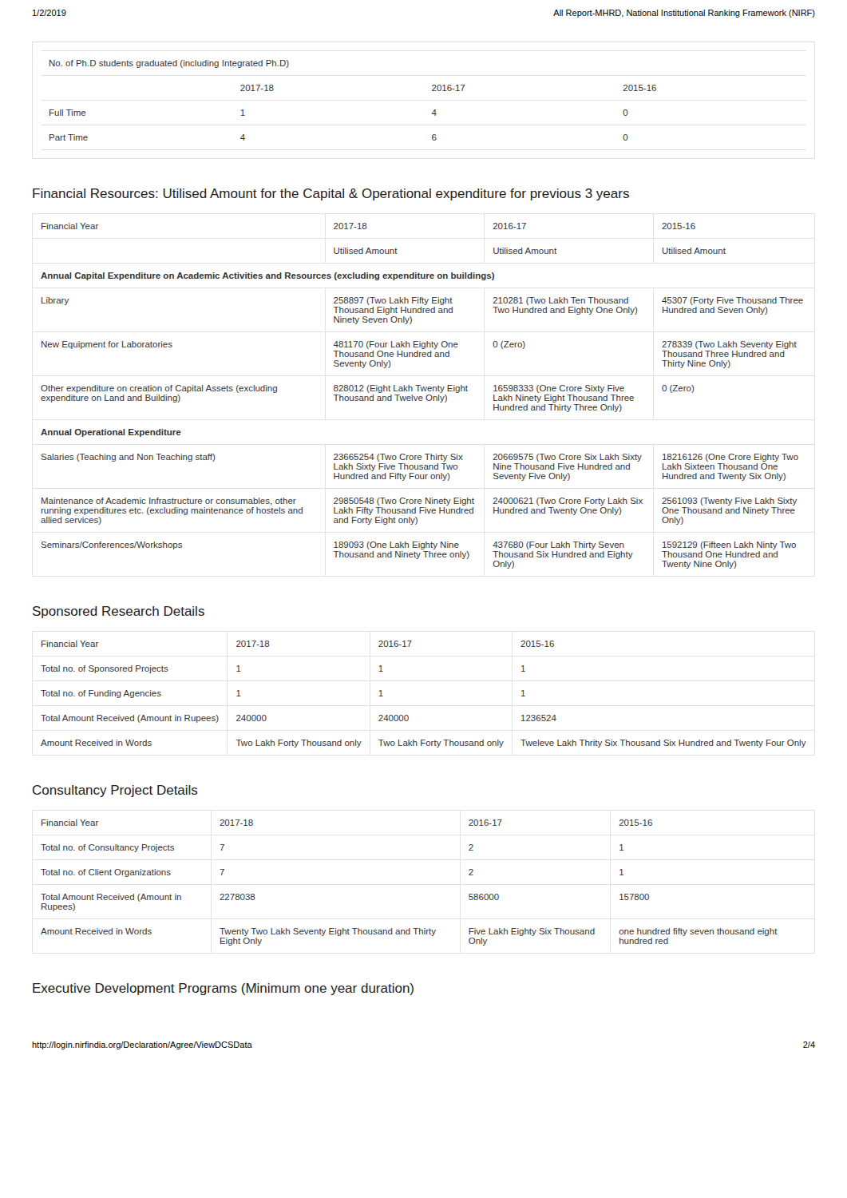1/2/2019 All Report-MHRD, National Institutional Ranking Framework (NIRF)
| No. of Ph.D students graduated (including Integrated Ph.D) |
| | 2017-18 | 2016-17 | 2015-16 |
| Full Time | 1 | 4 | 0 |
| Part Time | 4 | 6 | 0 |
Financial Resources: Utilised Amount for the Capital & Operational expenditure for previous 3 years
| Financial Year | 2017-18 | 2016-17 | 2015-16 |
| --- | --- | --- | --- |
| | Utilised Amount | Utilised Amount | Utilised Amount |
| Annual Capital Expenditure on Academic Activities and Resources (excluding expenditure on buildings) |
| Library | 258897 (Two Lakh Fifty Eight Thousand Eight Hundred and Ninety Seven Only) | 210281 (Two Lakh Ten Thousand Two Hundred and Eighty One Only) | 45307 (Forty Five Thousand Three Hundred and Seven Only) |
| New Equipment for Laboratories | 481170 (Four Lakh Eighty One Thousand One Hundred and Seventy Only) | 0 (Zero) | 278339 (Two Lakh Seventy Eight Thousand Three Hundred and Thirty Nine Only) |
| Other expenditure on creation of Capital Assets (excluding expenditure on Land and Building) | 828012 (Eight Lakh Twenty Eight Thousand and Twelve Only) | 16598333 (One Crore Sixty Five Lakh Ninety Eight Thousand Three Hundred and Thirty Three Only) | 0 (Zero) |
| Annual Operational Expenditure |
| Salaries (Teaching and Non Teaching staff) | 23665254 (Two Crore Thirty Six Lakh Sixty Five Thousand Two Hundred and Fifty Four only) | 20669575 (Two Crore Six Lakh Sixty Nine Thousand Five Hundred and Seventy Five Only) | 18216126 (One Crore Eighty Two Lakh Sixteen Thousand One Hundred and Twenty Six Only) |
| Maintenance of Academic Infrastructure or consumables, other running expenditures etc. (excluding maintenance of hostels and allied services) | 29850548 (Two Crore Ninety Eight Lakh Fifty Thousand Five Hundred and Forty Eight only) | 24000621 (Two Crore Forty Lakh Six Hundred and Twenty One Only) | 2561093 (Twenty Five Lakh Sixty One Thousand and Ninety Three Only) |
| Seminars/Conferences/Workshops | 189093 (One Lakh Eighty Nine Thousand and Ninety Three only) | 437680 (Four Lakh Thirty Seven Thousand Six Hundred and Eighty Only) | 1592129 (Fifteen Lakh Ninty Two Thousand One Hundred and Twenty Nine Only) |
Sponsored Research Details
| Financial Year | 2017-18 | 2016-17 | 2015-16 |
| --- | --- | --- | --- |
| Total no. of Sponsored Projects | 1 | 1 | 1 |
| Total no. of Funding Agencies | 1 | 1 | 1 |
| Total Amount Received (Amount in Rupees) | 240000 | 240000 | 1236524 |
| Amount Received in Words | Two Lakh Forty Thousand only | Two Lakh Forty Thousand only | Tweleve Lakh Thrity Six Thousand Six Hundred and Twenty Four Only |
Consultancy Project Details
| Financial Year | 2017-18 | 2016-17 | 2015-16 |
| --- | --- | --- | --- |
| Total no. of Consultancy Projects | 7 | 2 | 1 |
| Total no. of Client Organizations | 7 | 2 | 1 |
| Total Amount Received (Amount in Rupees) | 2278038 | 586000 | 157800 |
| Amount Received in Words | Twenty Two Lakh Seventy Eight Thousand and Thirty Eight Only | Five Lakh Eighty Six Thousand Only | one hundred fifty seven thousand eight hundred red |
Executive Development Programs (Minimum one year duration)
http://login.nirfindia.org/Declaration/Agree/ViewDCSData 2/4